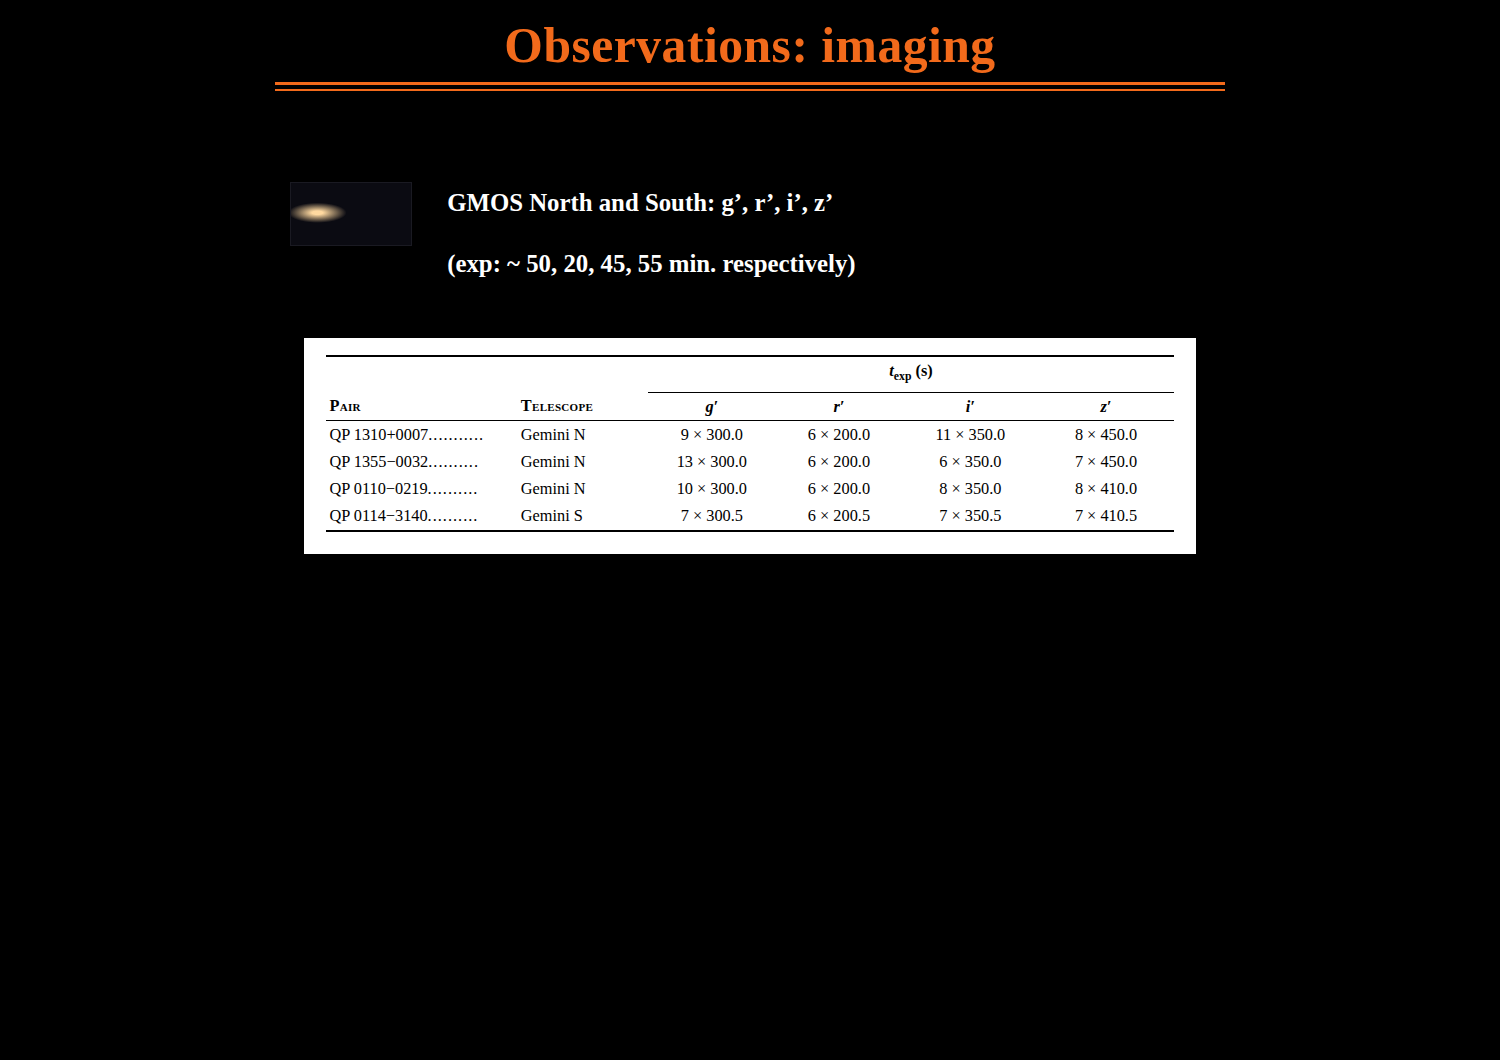Observations: imaging
GMOS North and South: g’, r’, i’, z’ (exp: ~ 50, 20, 45, 55 min. respectively)
| | t exp (s) |
| --- | --- |
| Pair | Telescope | g′ | r′ | i′ | z′ |
| QP 1310+0007 ........... | Gemini N | 9 × 300.0 | 6 × 200.0 | 11 × 350.0 | 8 × 450.0 |
| QP 1355−0032 .......... | Gemini N | 13 × 300.0 | 6 × 200.0 | 6 × 350.0 | 7 × 450.0 |
| QP 0110−0219 .......... | Gemini N | 10 × 300.0 | 6 × 200.0 | 8 × 350.0 | 8 × 410.0 |
| QP 0114−3140 .......... | Gemini S | 7 × 300.5 | 6 × 200.5 | 7 × 350.5 | 7 × 410.5 |